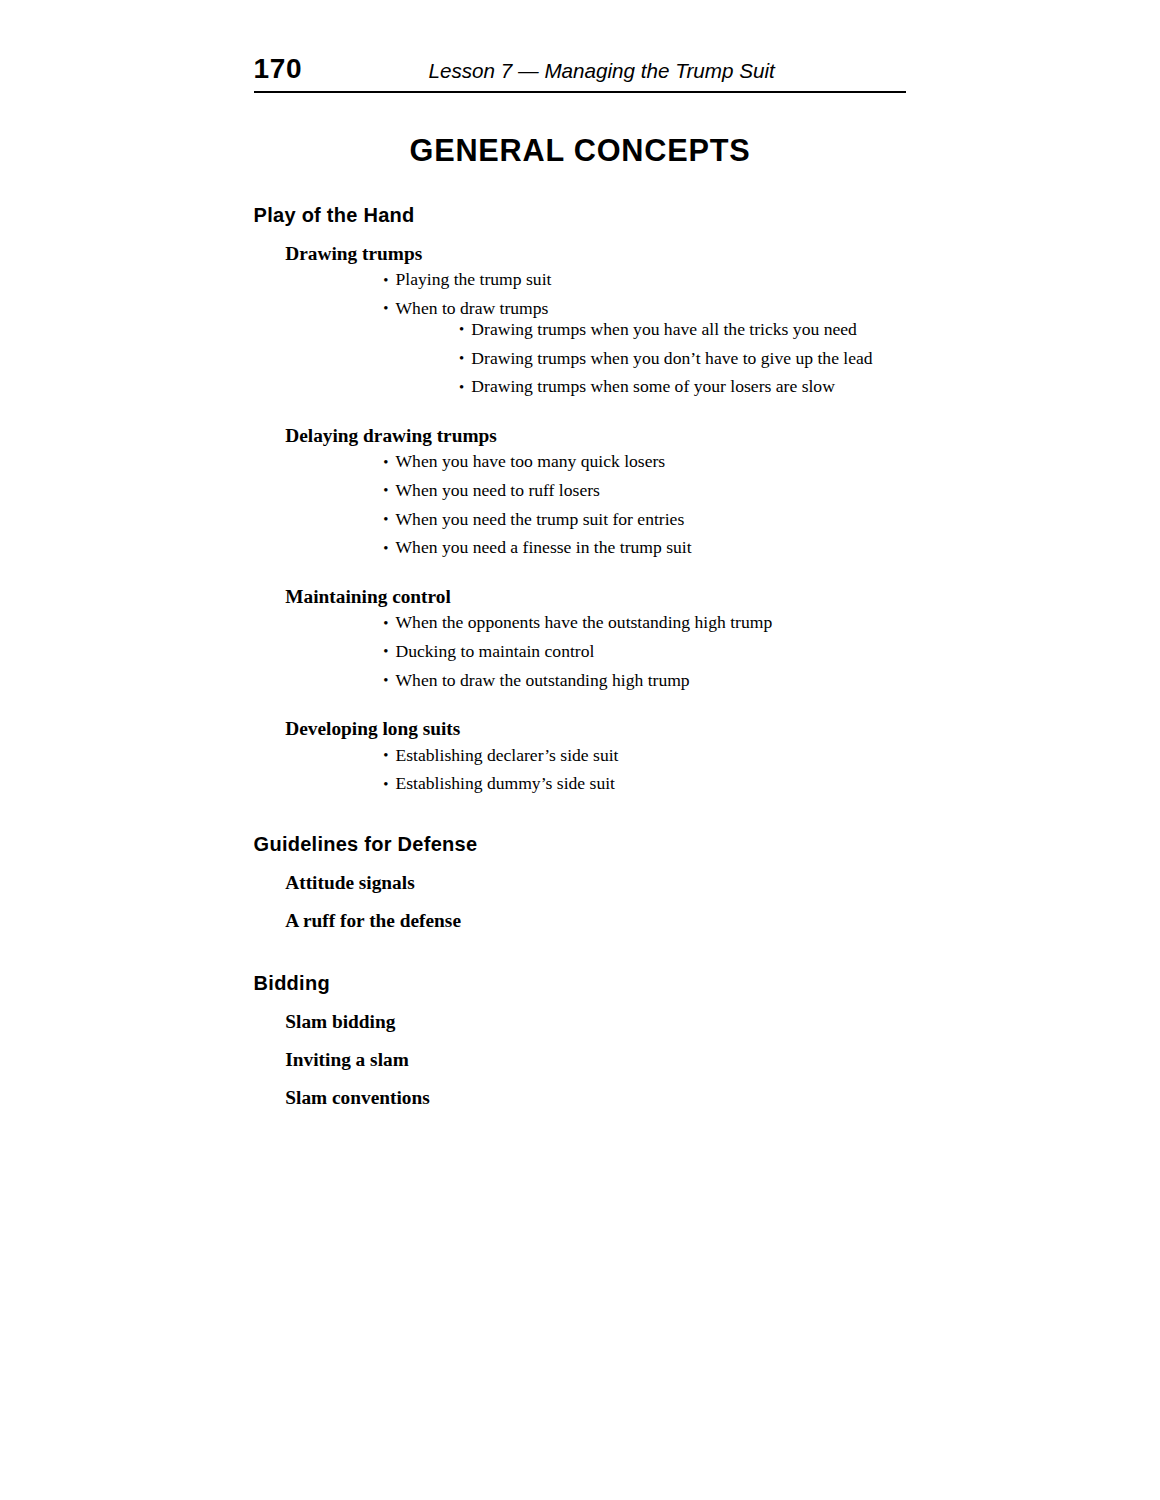170
Lesson 7 — Managing the Trump Suit
GENERAL CONCEPTS
Play of the Hand
Drawing trumps
Playing the trump suit
When to draw trumps
Drawing trumps when you have all the tricks you need
Drawing trumps when you don’t have to give up the lead
Drawing trumps when some of your losers are slow
Delaying drawing trumps
When you have too many quick losers
When you need to ruff losers
When you need the trump suit for entries
When you need a finesse in the trump suit
Maintaining control
When the opponents have the outstanding high trump
Ducking to maintain control
When to draw the outstanding high trump
Developing long suits
Establishing declarer’s side suit
Establishing dummy’s side suit
Guidelines for Defense
Attitude signals
A ruff for the defense
Bidding
Slam bidding
Inviting a slam
Slam conventions